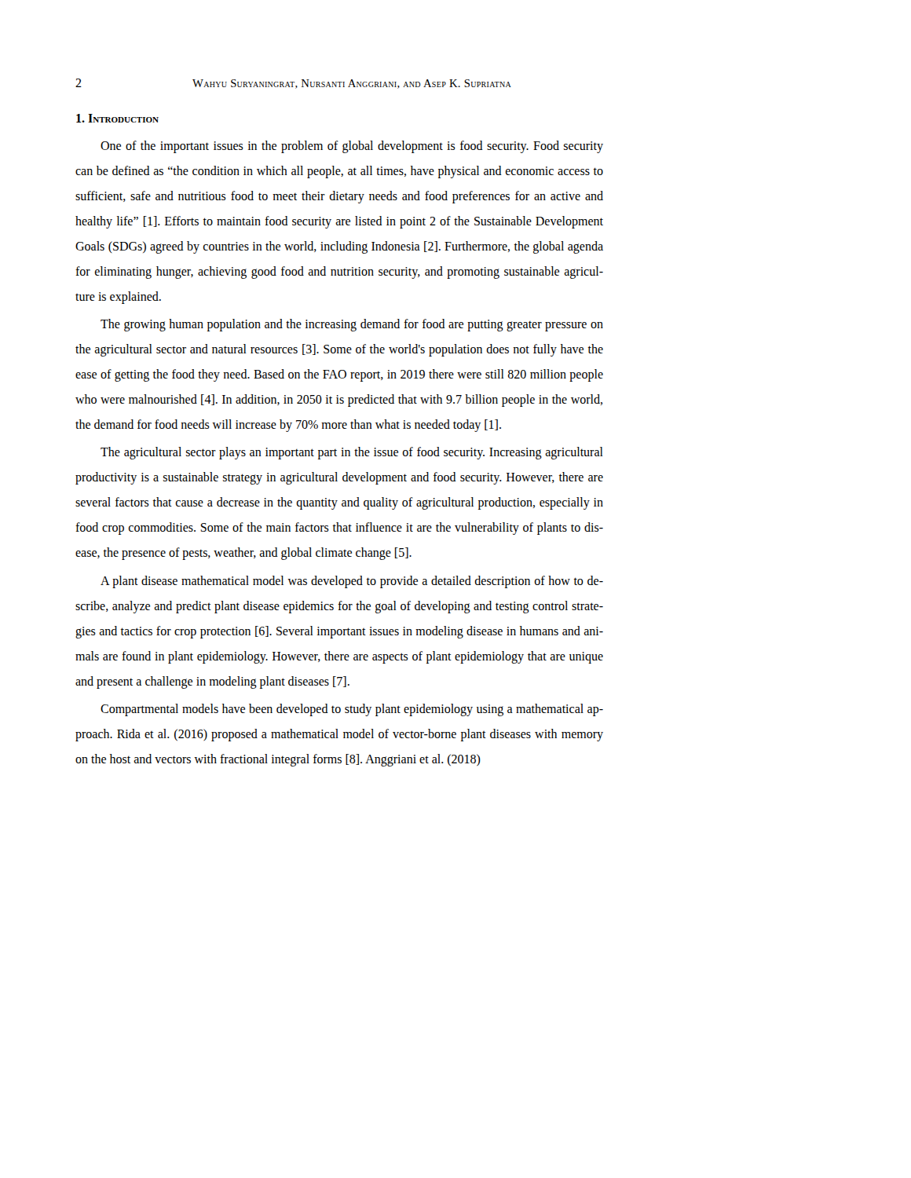2 Wahyu Suryaningrat, Nursanti Anggriani, and Asep K. Supriatna
1. Introduction
One of the important issues in the problem of global development is food security. Food security can be defined as “the condition in which all people, at all times, have physical and economic access to sufficient, safe and nutritious food to meet their dietary needs and food preferences for an active and healthy life” [1]. Efforts to maintain food security are listed in point 2 of the Sustainable Development Goals (SDGs) agreed by countries in the world, including Indonesia [2]. Furthermore, the global agenda for eliminating hunger, achieving good food and nutrition security, and promoting sustainable agriculture is explained.
The growing human population and the increasing demand for food are putting greater pressure on the agricultural sector and natural resources [3]. Some of the world's population does not fully have the ease of getting the food they need. Based on the FAO report, in 2019 there were still 820 million people who were malnourished [4]. In addition, in 2050 it is predicted that with 9.7 billion people in the world, the demand for food needs will increase by 70% more than what is needed today [1].
The agricultural sector plays an important part in the issue of food security. Increasing agricultural productivity is a sustainable strategy in agricultural development and food security. However, there are several factors that cause a decrease in the quantity and quality of agricultural production, especially in food crop commodities. Some of the main factors that influence it are the vulnerability of plants to disease, the presence of pests, weather, and global climate change [5].
A plant disease mathematical model was developed to provide a detailed description of how to describe, analyze and predict plant disease epidemics for the goal of developing and testing control strategies and tactics for crop protection [6]. Several important issues in modeling disease in humans and animals are found in plant epidemiology. However, there are aspects of plant epidemiology that are unique and present a challenge in modeling plant diseases [7].
Compartmental models have been developed to study plant epidemiology using a mathematical approach. Rida et al. (2016) proposed a mathematical model of vector-borne plant diseases with memory on the host and vectors with fractional integral forms [8]. Anggriani et al. (2018)